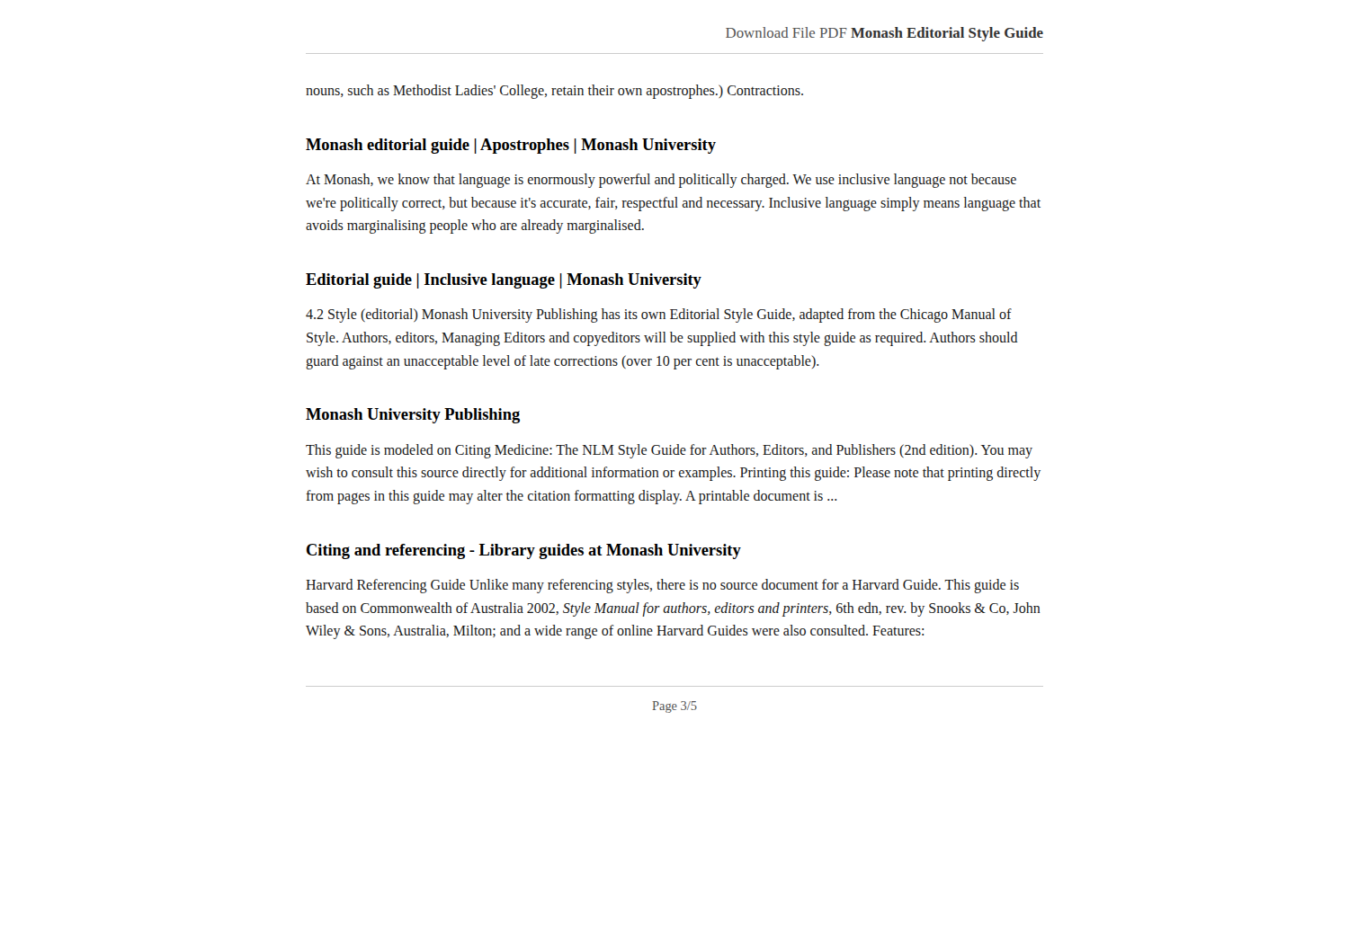Download File PDF Monash Editorial Style Guide
nouns, such as Methodist Ladies' College, retain their own apostrophes.) Contractions.
Monash editorial guide | Apostrophes | Monash University
At Monash, we know that language is enormously powerful and politically charged. We use inclusive language not because we're politically correct, but because it's accurate, fair, respectful and necessary. Inclusive language simply means language that avoids marginalising people who are already marginalised.
Editorial guide | Inclusive language | Monash University
4.2 Style (editorial) Monash University Publishing has its own Editorial Style Guide, adapted from the Chicago Manual of Style. Authors, editors, Managing Editors and copyeditors will be supplied with this style guide as required. Authors should guard against an unacceptable level of late corrections (over 10 per cent is unacceptable).
Monash University Publishing
This guide is modeled on Citing Medicine: The NLM Style Guide for Authors, Editors, and Publishers (2nd edition). You may wish to consult this source directly for additional information or examples. Printing this guide: Please note that printing directly from pages in this guide may alter the citation formatting display. A printable document is ...
Citing and referencing - Library guides at Monash University
Harvard Referencing Guide Unlike many referencing styles, there is no source document for a Harvard Guide. This guide is based on Commonwealth of Australia 2002, Style Manual for authors, editors and printers, 6th edn, rev. by Snooks & Co, John Wiley & Sons, Australia, Milton; and a wide range of online Harvard Guides were also consulted. Features:
Page 3/5